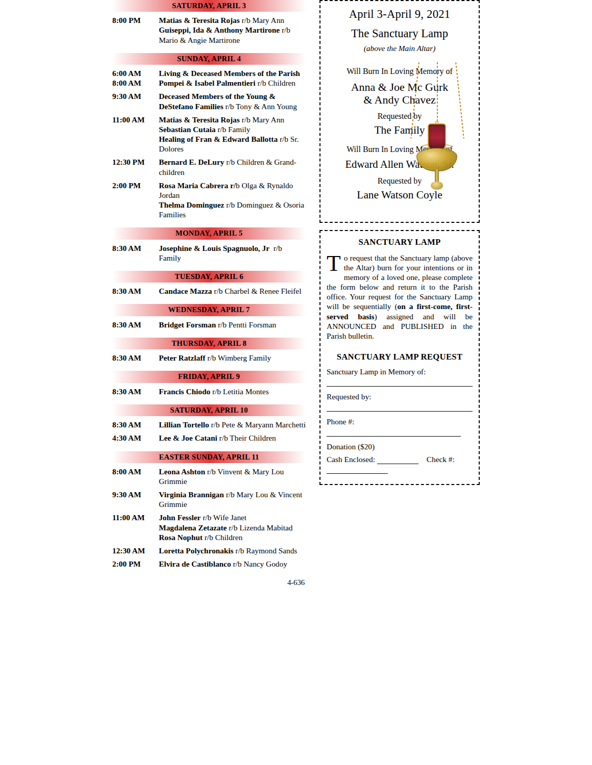SATURDAY, APRIL 3
| 8:00 PM | Matias & Teresita Rojas r/b Mary Ann Guiseppi, Ida & Anthony Martirone r/b Mario & Angie Martirone |
SUNDAY, APRIL 4
| 6:00 AM 8:00 AM | Living & Deceased Members of the Parish Pompei & Isabel Palmentieri r/b Children |
| 9:30 AM | Deceased Members of the Young & DeStefano Families r/b Tony & Ann Young |
| 11:00 AM | Matias & Teresita Rojas r/b Mary Ann Sebastian Cutaia r/b Family Healing of Fran & Edward Ballotta r/b Sr. Dolores |
| 12:30 PM | Bernard E. DeLury r/b Children & Grand-children |
| 2:00 PM | Rosa Maria Cabrera r/ b Olga & Rynaldo Jordan Thelma Dominguez r/b Dominguez & Osoria Families |
MONDAY, APRIL 5
| 8:30 AM | Josephine & Louis Spagnuolo, Jr r/b Family |
TUESDAY, APRIL 6
| 8:30 AM | Candace Mazza r/b Charbel & Renee Fleifel |
WEDNESDAY, APRIL 7
| 8:30 AM | Bridget Forsman r/b Pentti Forsman |
THURSDAY, APRIL 8
| 8:30 AM | Peter Ratzlaff r/b Wimberg Family |
FRIDAY, APRIL 9
| 8:30 AM | Francis Chiodo r/b Letitia Montes |
SATURDAY, APRIL 10
| 8:30 AM | Lillian Tortello r/b Pete & Maryann Marchetti |
| 4:30 AM | Lee & Joe Catani r/b Their Children |
EASTER SUNDAY, APRIL 11
| 8:00 AM | Leona Ashton r/b Vinvent & Mary Lou Grimmie |
| 9:30 AM | Virginia Brannigan r/b Mary Lou & Vincent Grimmie |
| 11:00 AM | John Fessler r/b Wife Janet Magdalena Zetazate r/b Lizenda Mabitad Rosa Nophut r/b Children |
| 12:30 AM | Loretta Polychronakis r/b Raymond Sands |
| 2:00 PM | Elvira de Castiblanco r/b Nancy Godoy |
April 3-April 9, 2021
The Sanctuary Lamp
(above the Main Altar)
Will Burn In Loving Memory of
Anna & Joe Mc Gurk
& Andy Chavez
Requested by
The Family
Will Burn In Loving Memory of
Edward Allen Watson, Sr.
Requested by
Lane Watson Coyle
SANCTUARY LAMP
To request that the Sanctuary lamp (above the Altar) burn for your intentions or in memory of a loved one, please complete the form below and return it to the Parish office. Your request for the Sanctuary Lamp will be sequentially (on a first-come, first-served basis) assigned and will be ANNOUNCED and PUBLISHED in the Parish bulletin.
SANCTUARY LAMP REQUEST
Sanctuary Lamp in Memory of:
Requested by:
Phone #:
Donation ($20)
Cash Enclosed: Check #:
4-636